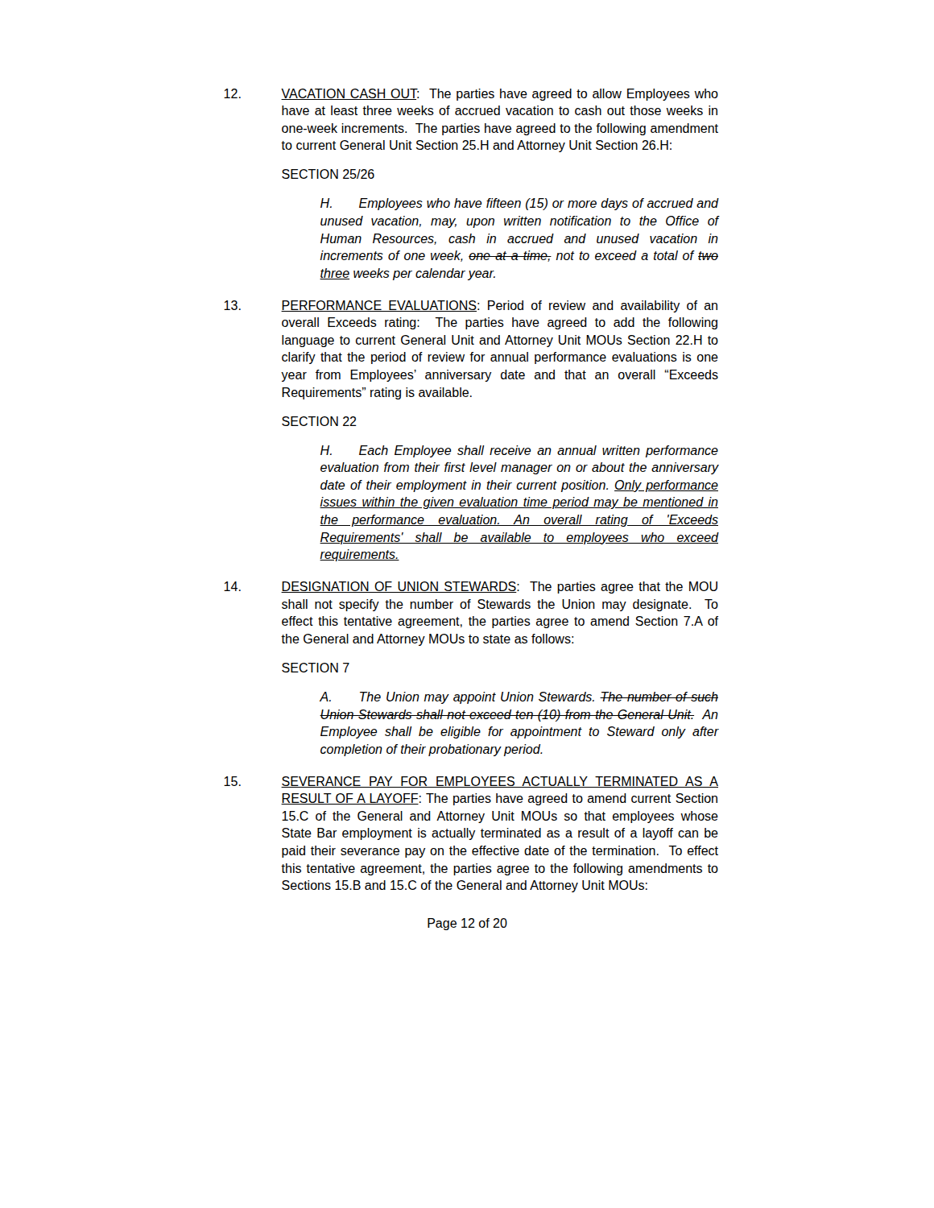VACATION CASH OUT: The parties have agreed to allow Employees who have at least three weeks of accrued vacation to cash out those weeks in one-week increments. The parties have agreed to the following amendment to current General Unit Section 25.H and Attorney Unit Section 26.H:
SECTION 25/26
H. Employees who have fifteen (15) or more days of accrued and unused vacation, may, upon written notification to the Office of Human Resources, cash in accrued and unused vacation in increments of one week, one at a time, not to exceed a total of two three weeks per calendar year.
PERFORMANCE EVALUATIONS: Period of review and availability of an overall Exceeds rating: The parties have agreed to add the following language to current General Unit and Attorney Unit MOUs Section 22.H to clarify that the period of review for annual performance evaluations is one year from Employees’ anniversary date and that an overall “Exceeds Requirements” rating is available.
SECTION 22
H. Each Employee shall receive an annual written performance evaluation from their first level manager on or about the anniversary date of their employment in their current position. Only performance issues within the given evaluation time period may be mentioned in the performance evaluation. An overall rating of 'Exceeds Requirements' shall be available to employees who exceed requirements.
DESIGNATION OF UNION STEWARDS: The parties agree that the MOU shall not specify the number of Stewards the Union may designate. To effect this tentative agreement, the parties agree to amend Section 7.A of the General and Attorney MOUs to state as follows:
SECTION 7
A. The Union may appoint Union Stewards. The number of such Union Stewards shall not exceed ten (10) from the General Unit. An Employee shall be eligible for appointment to Steward only after completion of their probationary period.
SEVERANCE PAY FOR EMPLOYEES ACTUALLY TERMINATED AS A RESULT OF A LAYOFF: The parties have agreed to amend current Section 15.C of the General and Attorney Unit MOUs so that employees whose State Bar employment is actually terminated as a result of a layoff can be paid their severance pay on the effective date of the termination. To effect this tentative agreement, the parties agree to the following amendments to Sections 15.B and 15.C of the General and Attorney Unit MOUs:
Page 12 of 20